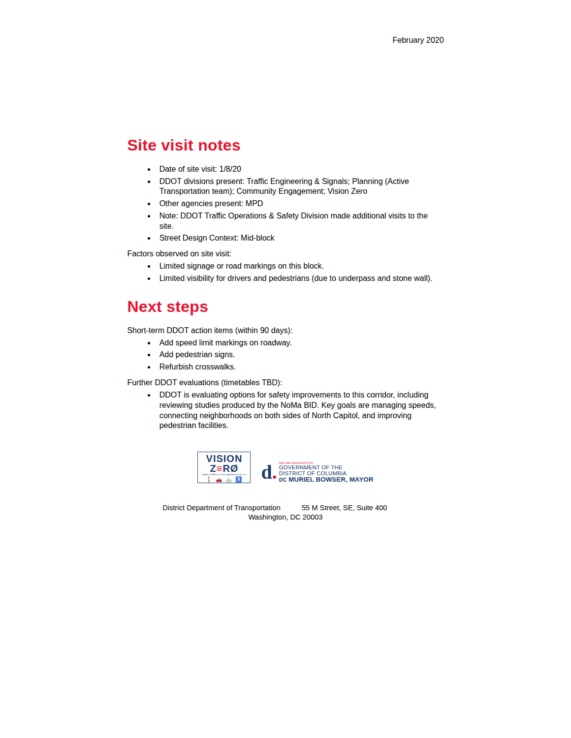February 2020
Site visit notes
Date of site visit: 1/8/20
DDOT divisions present: Traffic Engineering & Signals; Planning (Active Transportation team); Community Engagement; Vision Zero
Other agencies present: MPD
Note: DDOT Traffic Operations & Safety Division made additional visits to the site.
Street Design Context: Mid-block
Factors observed on site visit:
Limited signage or road markings on this block.
Limited visibility for drivers and pedestrians (due to underpass and stone wall).
Next steps
Short-term DDOT action items (within 90 days):
Add speed limit markings on roadway.
Add pedestrian signs.
Refurbish crosswalks.
Further DDOT evaluations (timetables TBD):
DDOT is evaluating options for safety improvements to this corridor, including reviewing studies produced by the NoMa BID. Key goals are managing speeds, connecting neighborhoods on both sides of North Capitol, and improving pedestrian facilities.
VISION Z≡RØ SAFE STREETS FOR WASHINGTON, DC 🚶 🚗 🚲 ♿
d. WE ARE WASHINGTON GOVERNMENT OF THE DISTRICT OF COLUMBIA DC MURIEL BOWSER, MAYOR
District Department of Transportation 55 M Street, SE, Suite 400 Washington, DC 20003